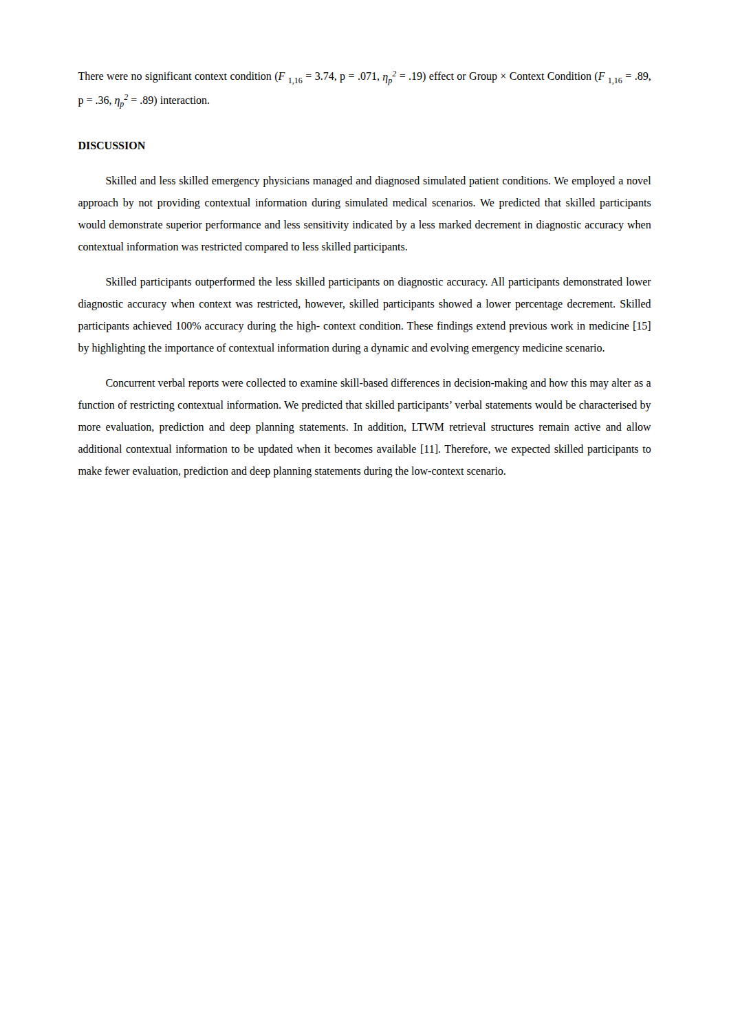There were no significant context condition (F 1,16 = 3.74, p = .071, ηp 2 = .19) effect or Group × Context Condition (F 1,16 = .89, p = .36, ηp 2 = .89) interaction.
Discussion
Skilled and less skilled emergency physicians managed and diagnosed simulated patient conditions. We employed a novel approach by not providing contextual information during simulated medical scenarios. We predicted that skilled participants would demonstrate superior performance and less sensitivity indicated by a less marked decrement in diagnostic accuracy when contextual information was restricted compared to less skilled participants.
Skilled participants outperformed the less skilled participants on diagnostic accuracy. All participants demonstrated lower diagnostic accuracy when context was restricted, however, skilled participants showed a lower percentage decrement. Skilled participants achieved 100% accuracy during the high- context condition. These findings extend previous work in medicine [15] by highlighting the importance of contextual information during a dynamic and evolving emergency medicine scenario.
Concurrent verbal reports were collected to examine skill-based differences in decision-making and how this may alter as a function of restricting contextual information. We predicted that skilled participants’ verbal statements would be characterised by more evaluation, prediction and deep planning statements. In addition, LTWM retrieval structures remain active and allow additional contextual information to be updated when it becomes available [11]. Therefore, we expected skilled participants to make fewer evaluation, prediction and deep planning statements during the low-context scenario.